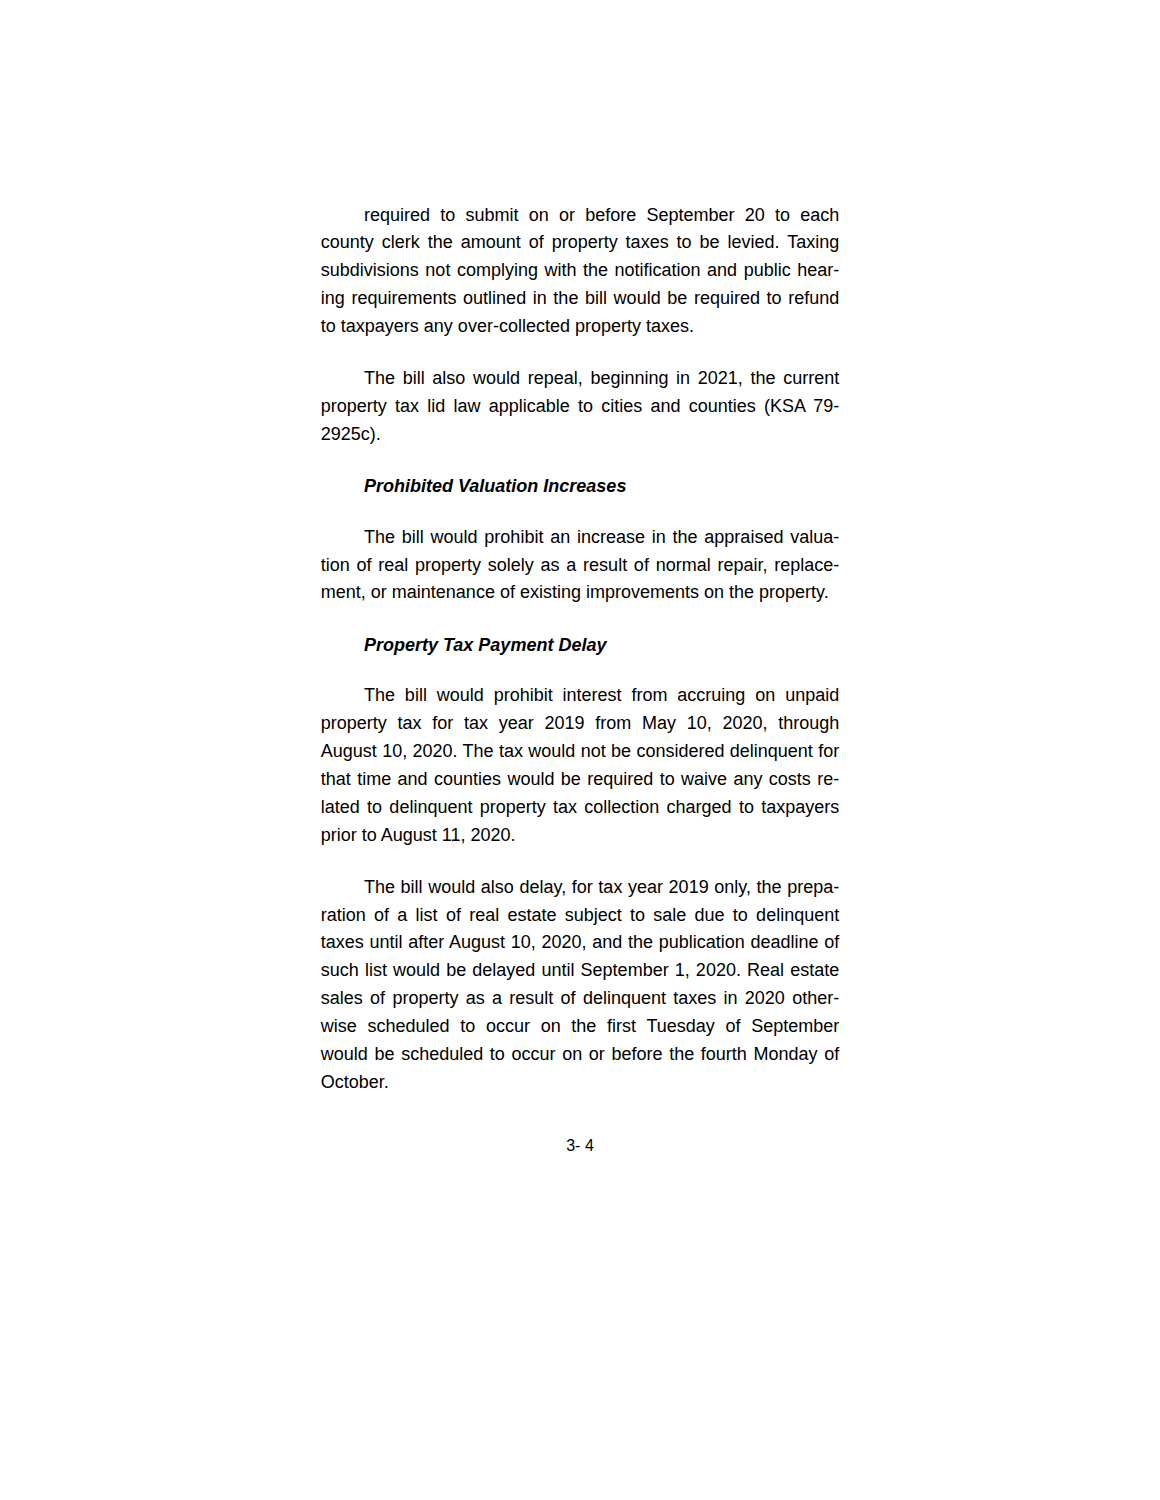required to submit on or before September 20 to each county clerk the amount of property taxes to be levied. Taxing subdivisions not complying with the notification and public hearing requirements outlined in the bill would be required to refund to taxpayers any over-collected property taxes.
The bill also would repeal, beginning in 2021, the current property tax lid law applicable to cities and counties (KSA 79-2925c).
Prohibited Valuation Increases
The bill would prohibit an increase in the appraised valuation of real property solely as a result of normal repair, replacement, or maintenance of existing improvements on the property.
Property Tax Payment Delay
The bill would prohibit interest from accruing on unpaid property tax for tax year 2019 from May 10, 2020, through August 10, 2020. The tax would not be considered delinquent for that time and counties would be required to waive any costs related to delinquent property tax collection charged to taxpayers prior to August 11, 2020.
The bill would also delay, for tax year 2019 only, the preparation of a list of real estate subject to sale due to delinquent taxes until after August 10, 2020, and the publication deadline of such list would be delayed until September 1, 2020. Real estate sales of property as a result of delinquent taxes in 2020 otherwise scheduled to occur on the first Tuesday of September would be scheduled to occur on or before the fourth Monday of October.
3- 4